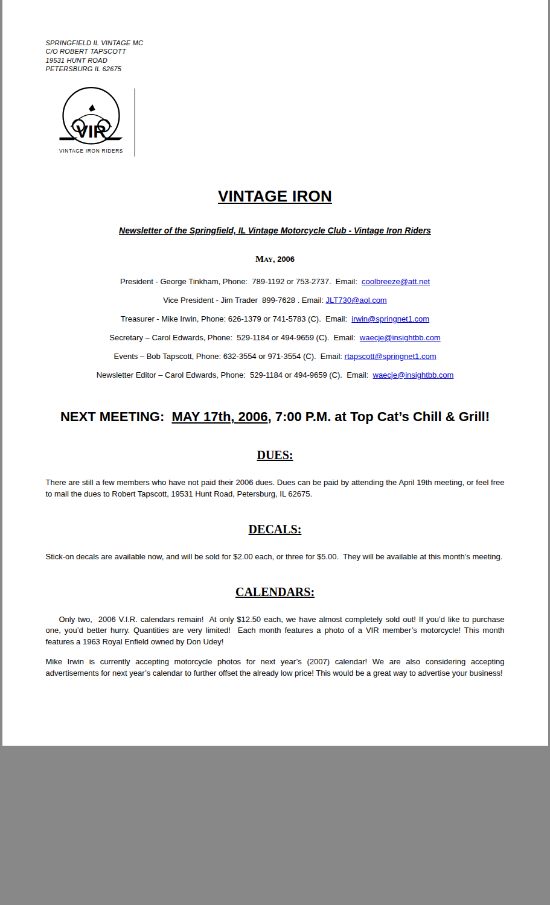SPRINGFIELD IL VINTAGE MC
C/O ROBERT TAPSCOTT
19531 HUNT ROAD
PETERSBURG IL 62675
VINTAGE IRON
Newsletter of the Springfield, IL Vintage Motorcycle Club - Vintage Iron Riders
May, 2006
President - George Tinkham, Phone: 789-1192 or 753-2737. Email: coolbreeze@att.net
Vice President - Jim Trader 899-7628 . Email: JLT730@aol.com
Treasurer - Mike Irwin, Phone: 626-1379 or 741-5783 (C). Email: irwin@springnet1.com
Secretary – Carol Edwards, Phone: 529-1184 or 494-9659 (C). Email: waecje@insightbb.com
Events – Bob Tapscott, Phone: 632-3554 or 971-3554 (C). Email: rtapscott@springnet1.com
Newsletter Editor – Carol Edwards, Phone: 529-1184 or 494-9659 (C). Email: waecje@insightbb.com
NEXT MEETING: MAY 17th, 2006, 7:00 P.M. at Top Cat’s Chill & Grill!
DUES:
There are still a few members who have not paid their 2006 dues. Dues can be paid by attending the April 19th meeting, or feel free to mail the dues to Robert Tapscott, 19531 Hunt Road, Petersburg, IL 62675.
DECALS:
Stick-on decals are available now, and will be sold for $2.00 each, or three for $5.00. They will be available at this month’s meeting.
CALENDARS:
Only two, 2006 V.I.R. calendars remain! At only $12.50 each, we have almost completely sold out! If you’d like to purchase one, you’d better hurry. Quantities are very limited! Each month features a photo of a VIR member’s motorcycle! This month features a 1963 Royal Enfield owned by Don Udey!
Mike Irwin is currently accepting motorcycle photos for next year’s (2007) calendar! We are also considering accepting advertisements for next year’s calendar to further offset the already low price! This would be a great way to advertise your business!